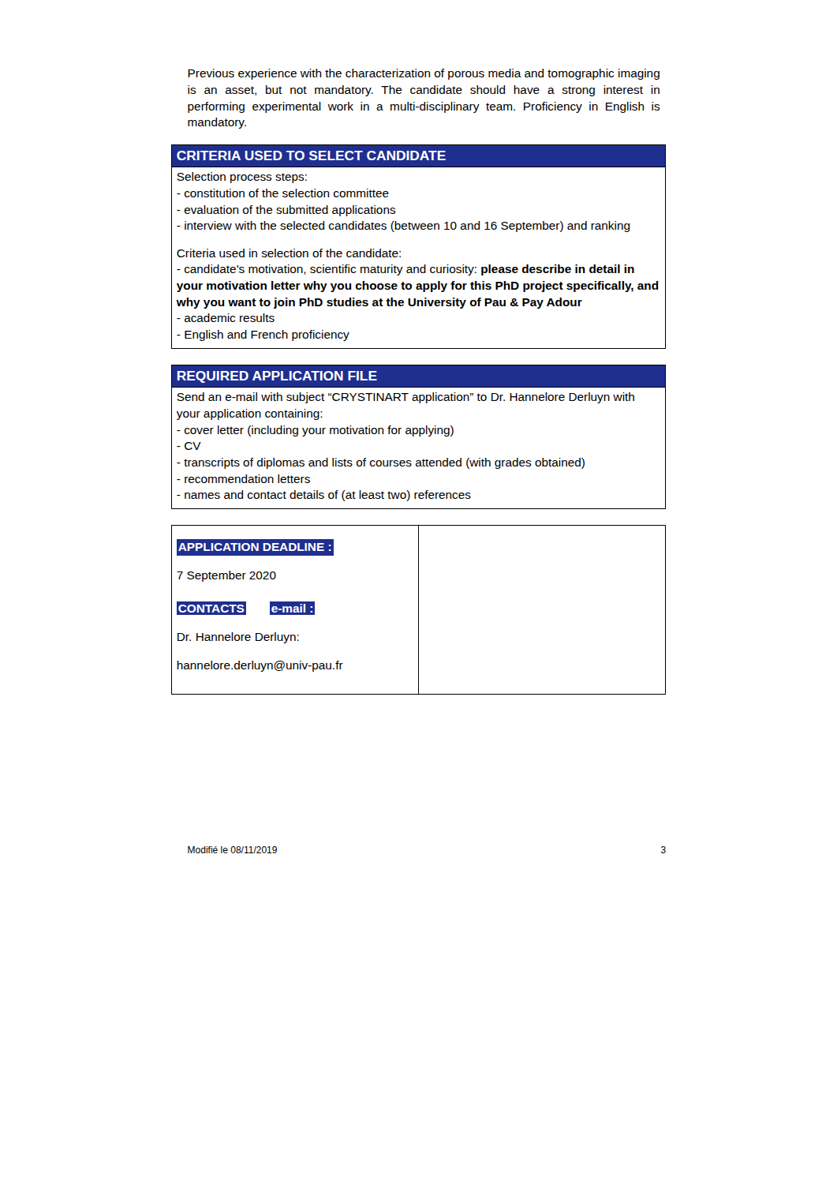Previous experience with the characterization of porous media and tomographic imaging is an asset, but not mandatory. The candidate should have a strong interest in performing experimental work in a multi-disciplinary team. Proficiency in English is mandatory.
CRITERIA USED TO SELECT CANDIDATE
Selection process steps:
- constitution of the selection committee
- evaluation of the submitted applications
- interview with the selected candidates (between 10 and 16 September) and ranking
Criteria used in selection of the candidate:
- candidate's motivation, scientific maturity and curiosity: please describe in detail in your motivation letter why you choose to apply for this PhD project specifically, and why you want to join PhD studies at the University of Pau & Pay Adour
- academic results
- English and French proficiency
REQUIRED APPLICATION FILE
Send an e-mail with subject “CRYSTINART application” to Dr. Hannelore Derluyn with your application containing:
- cover letter (including your motivation for applying)
- CV
- transcripts of diplomas and lists of courses attended (with grades obtained)
- recommendation letters
- names and contact details of (at least two) references
| APPLICATION DEADLINE : 7 September 2020 CONTACTS e-mail : Dr. Hannelore Derluyn: hannelore.derluyn@univ-pau.fr | |
Modifié le 08/11/2019
3